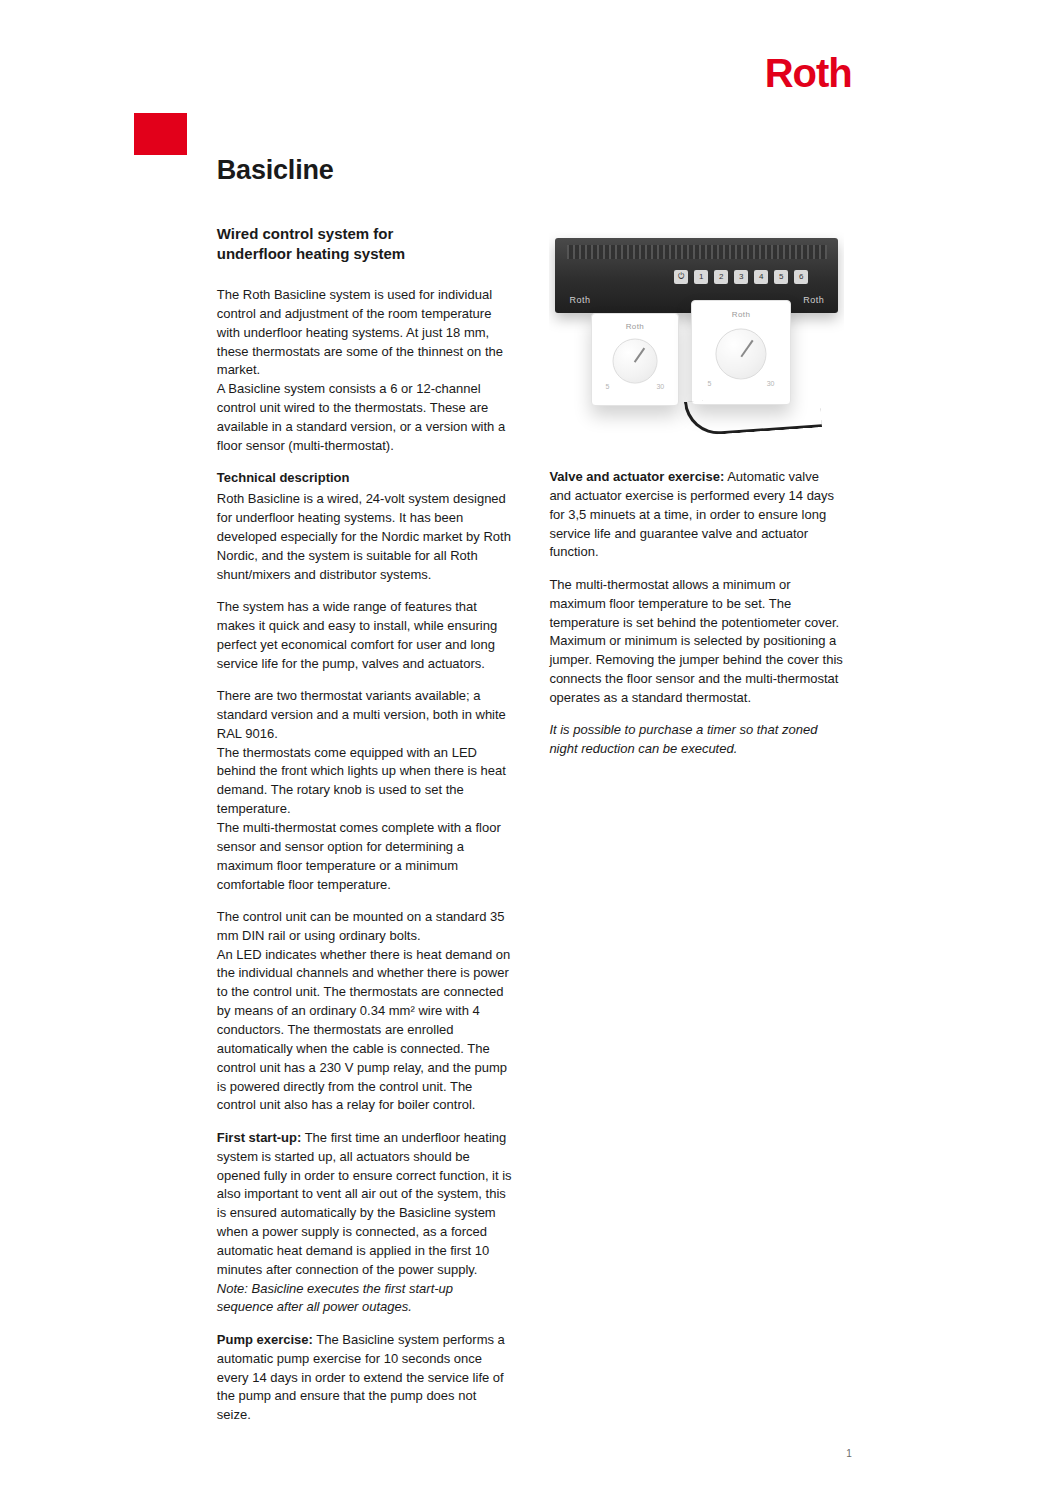Roth
Basicline
Wired control system for
underfloor heating system
The Roth Basicline system is used for individual control and adjustment of the room temperature with underfloor heating systems. At just 18 mm, these thermostats are some of the thinnest on the market.
A Basicline system consists a 6 or 12-channel control unit wired to the thermostats. These are available in a standard version, or a version with a floor sensor (multi-thermostat).
Technical description
Roth Basicline is a wired, 24-volt system designed for underfloor heating systems. It has been developed especially for the Nordic market by Roth Nordic, and the system is suitable for all Roth shunt/mixers and distributor systems.
The system has a wide range of features that makes it quick and easy to install, while ensuring perfect yet economical comfort for user and long service life for the pump, valves and actuators.
There are two thermostat variants available; a standard version and a multi version, both in white RAL 9016.
The thermostats come equipped with an LED behind the front which lights up when there is heat demand. The rotary knob is used to set the temperature.
The multi-thermostat comes complete with a floor sensor and sensor option for determining a maximum floor temperature or a minimum comfortable floor temperature.
The control unit can be mounted on a standard 35 mm DIN rail or using ordinary bolts.
An LED indicates whether there is heat demand on the individual channels and whether there is power to the control unit. The thermostats are connected by means of an ordinary 0.34 mm² wire with 4 conductors. The thermostats are enrolled automatically when the cable is connected. The control unit has a 230 V pump relay, and the pump is powered directly from the control unit. The control unit also has a relay for boiler control.
First start-up: The first time an underfloor heating system is started up, all actuators should be opened fully in order to ensure correct function, it is also important to vent all air out of the system, this is ensured automatically by the Basicline system when a power supply is connected, as a forced automatic heat demand is applied in the first 10 minutes after connection of the power supply.
Note: Basicline executes the first start-up sequence after all power outages.
Pump exercise: The Basicline system performs a automatic pump exercise for 10 seconds once every 14 days in order to extend the service life of the pump and ensure that the pump does not seize.
⏻123456
Roth
Roth
Roth
530
Roth
530
Valve and actuator exercise: Automatic valve and actuator exercise is performed every 14 days for 3,5 minuets at a time, in order to ensure long service life and guarantee valve and actuator function.
The multi-thermostat allows a minimum or maximum floor temperature to be set. The temperature is set behind the potentio­meter cover. Maximum or minimum is selected by positioning a jumper. Removing the jumper behind the cover this connects the floor sensor and the multi-thermostat operates as a standard thermostat.
It is possible to purchase a timer so that zoned night reduction can be executed.
1